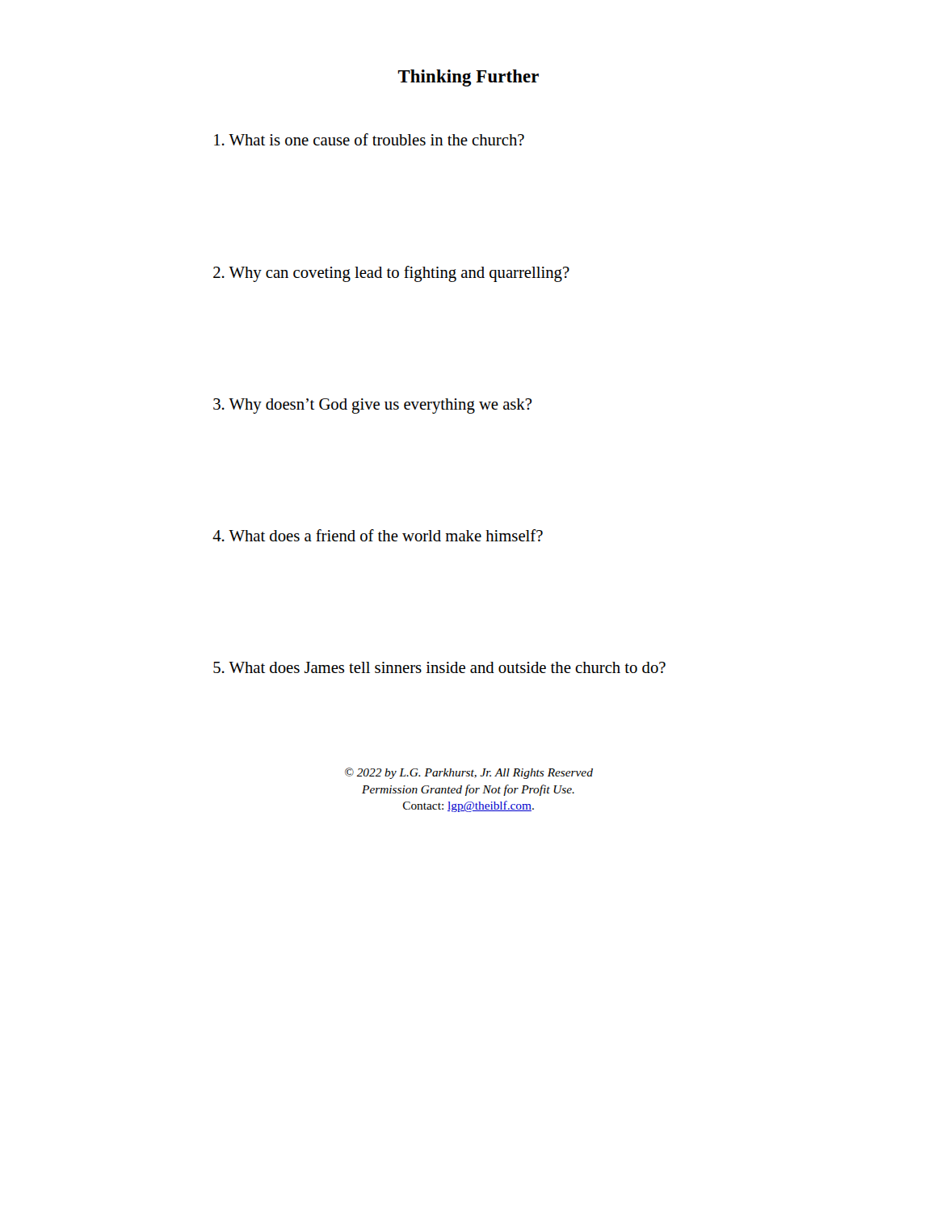Thinking Further
1. What is one cause of troubles in the church?
2. Why can coveting lead to fighting and quarrelling?
3. Why doesn’t God give us everything we ask?
4. What does a friend of the world make himself?
5. What does James tell sinners inside and outside the church to do?
© 2022 by L.G. Parkhurst, Jr. All Rights Reserved
Permission Granted for Not for Profit Use.
Contact: lgp@theiblf.com.